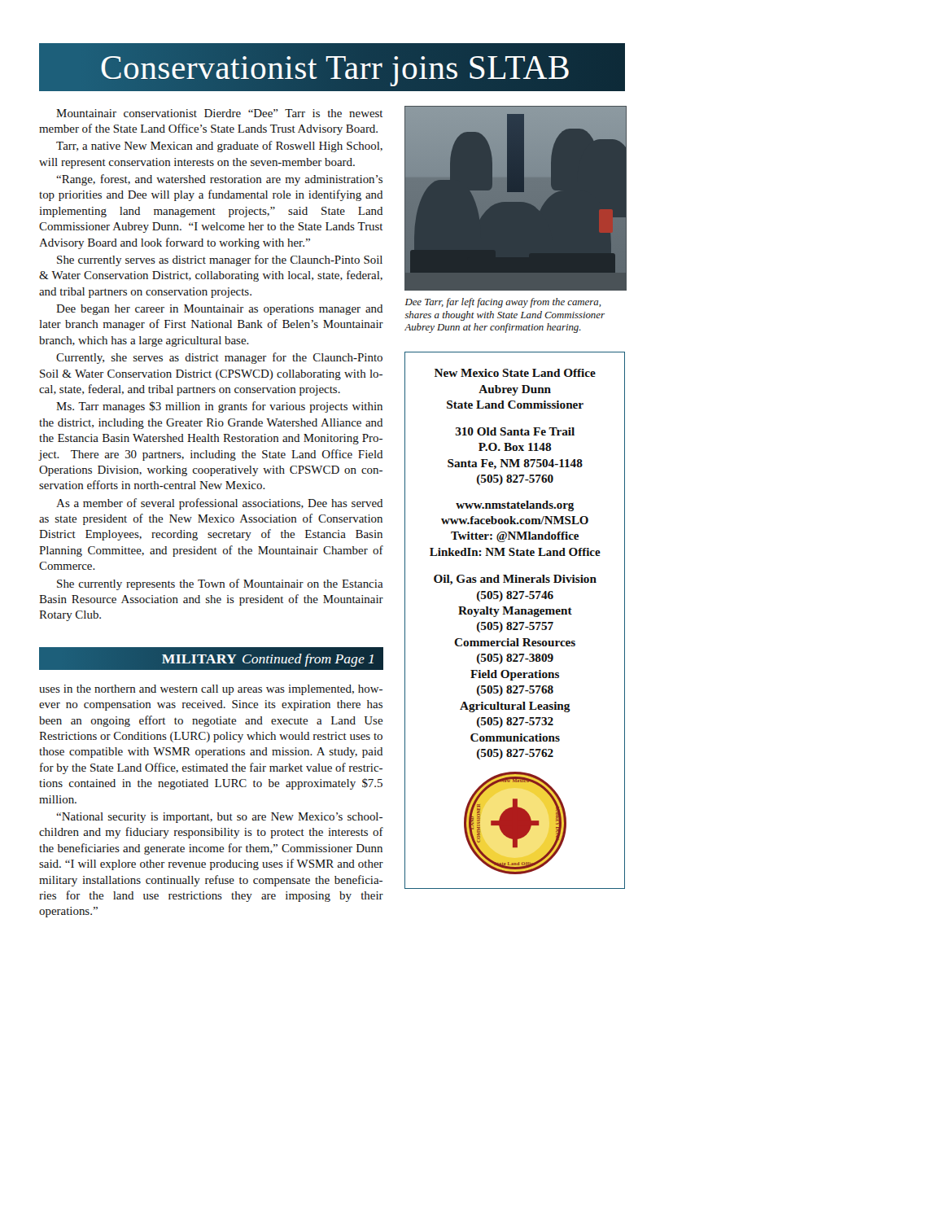Conservationist Tarr joins SLTAB
Mountainair conservationist Dierdre “Dee” Tarr is the newest member of the State Land Office’s State Lands Trust Advisory Board.
Tarr, a native New Mexican and graduate of Roswell High School, will represent conservation interests on the seven-member board.
“Range, forest, and watershed restoration are my administration’s top priorities and Dee will play a fundamental role in identifying and implementing land management projects,” said State Land Commissioner Aubrey Dunn. “I welcome her to the State Lands Trust Advisory Board and look forward to working with her.”
She currently serves as district manager for the Claunch-Pinto Soil & Water Conservation District, collaborating with local, state, federal, and tribal partners on conservation projects.
Dee began her career in Mountainair as operations manager and later branch manager of First National Bank of Belen’s Mountainair branch, which has a large agricultural base.
Currently, she serves as district manager for the Claunch-Pinto Soil & Water Conservation District (CPSWCD) collaborating with local, state, federal, and tribal partners on conservation projects.
Ms. Tarr manages $3 million in grants for various projects within the district, including the Greater Rio Grande Watershed Alliance and the Estancia Basin Watershed Health Restoration and Monitoring Pro-ject. There are 30 partners, including the State Land Office Field Operations Division, working cooperatively with CPSWCD on conservation efforts in north-central New Mexico.
As a member of several professional associations, Dee has served as state president of the New Mexico Association of Conservation District Employees, recording secretary of the Estancia Basin Planning Committee, and president of the Mountainair Chamber of Commerce.
She currently represents the Town of Mountainair on the Estancia Basin Resource Association and she is president of the Mountainair Rotary Club.
MILITARY Continued from Page 1
uses in the northern and western call up areas was implemented, however no compensation was received. Since its expiration there has been an ongoing effort to negotiate and execute a Land Use Restrictions or Conditions (LURC) policy which would restrict uses to those compatible with WSMR operations and mission. A study, paid for by the State Land Office, estimated the fair market value of restrictions contained in the negotiated LURC to be approximately $7.5 million.
“National security is important, but so are New Mexico’s schoolchildren and my fiduciary responsibility is to protect the interests of the beneficiaries and generate income for them,” Commissioner Dunn said. “I will explore other revenue producing uses if WSMR and other military installations continually refuse to compensate the beneficiaries for the land use restrictions they are imposing by their operations.”
Dee Tarr, far left facing away from the camera, shares a thought with State Land Commissioner Aubrey Dunn at her confirmation hearing.
New Mexico State Land Office
Aubrey Dunn
State Land Commissioner
310 Old Santa Fe Trail
P.O. Box 1148
Santa Fe, NM 87504-1148
(505) 827-5760
www.nmstatelands.org
www.facebook.com/NMSLO
Twitter: @NMlandoffice
LinkedIn: NM State Land Office
Oil, Gas and Minerals Division
(505) 827-5746
Royalty Management
(505) 827-5757
Commercial Resources
(505) 827-3809
Field Operations
(505) 827-5768
Agricultural Leasing
(505) 827-5732
Communications
(505) 827-5762
New Mexico
LAND COMMISSIONER
AUBREY DUNN
State Land Office